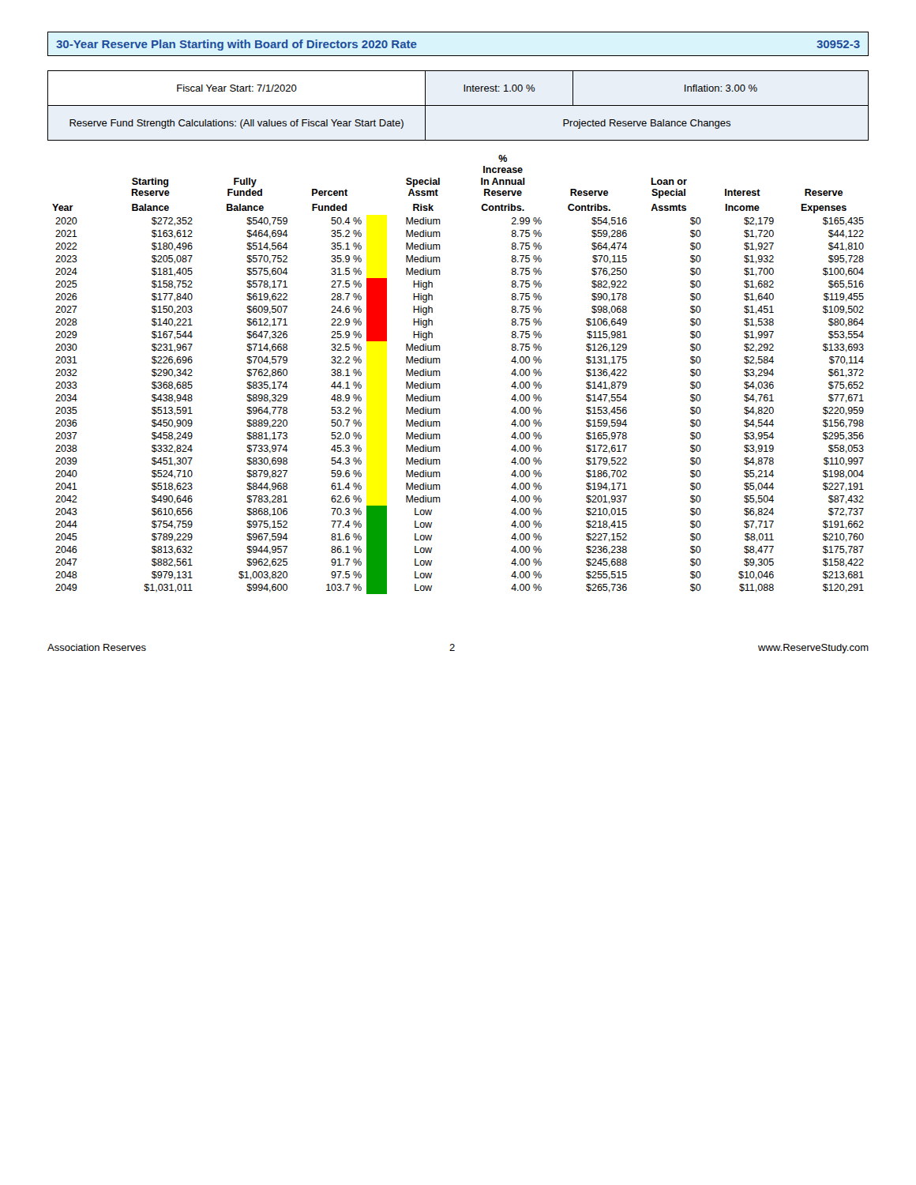30-Year Reserve Plan Starting with Board of Directors 2020 Rate 30952-3
| Fiscal Year Start: 7/1/2020 | Interest: 1.00 % | Inflation: 3.00 % |
| Reserve Fund Strength Calculations: (All values of Fiscal Year Start Date) | Projected Reserve Balance Changes |
| | Starting Reserve | Fully Funded | Percent | | Special Assmt | % Increase In Annual Reserve | Reserve | Loan or Special | Interest | Reserve |
| --- | --- | --- | --- | --- | --- | --- | --- | --- | --- | --- |
| Year | Balance | Balance | Funded | | Risk | Contribs. | Contribs. | Assmts | Income | Expenses |
| 2020 | $272,352 | $540,759 | 50.4 % | | Medium | 2.99 % | $54,516 | $0 | $2,179 | $165,435 |
| 2021 | $163,612 | $464,694 | 35.2 % | | Medium | 8.75 % | $59,286 | $0 | $1,720 | $44,122 |
| 2022 | $180,496 | $514,564 | 35.1 % | | Medium | 8.75 % | $64,474 | $0 | $1,927 | $41,810 |
| 2023 | $205,087 | $570,752 | 35.9 % | | Medium | 8.75 % | $70,115 | $0 | $1,932 | $95,728 |
| 2024 | $181,405 | $575,604 | 31.5 % | | Medium | 8.75 % | $76,250 | $0 | $1,700 | $100,604 |
| 2025 | $158,752 | $578,171 | 27.5 % | | High | 8.75 % | $82,922 | $0 | $1,682 | $65,516 |
| 2026 | $177,840 | $619,622 | 28.7 % | | High | 8.75 % | $90,178 | $0 | $1,640 | $119,455 |
| 2027 | $150,203 | $609,507 | 24.6 % | | High | 8.75 % | $98,068 | $0 | $1,451 | $109,502 |
| 2028 | $140,221 | $612,171 | 22.9 % | | High | 8.75 % | $106,649 | $0 | $1,538 | $80,864 |
| 2029 | $167,544 | $647,326 | 25.9 % | | High | 8.75 % | $115,981 | $0 | $1,997 | $53,554 |
| 2030 | $231,967 | $714,668 | 32.5 % | | Medium | 8.75 % | $126,129 | $0 | $2,292 | $133,693 |
| 2031 | $226,696 | $704,579 | 32.2 % | | Medium | 4.00 % | $131,175 | $0 | $2,584 | $70,114 |
| 2032 | $290,342 | $762,860 | 38.1 % | | Medium | 4.00 % | $136,422 | $0 | $3,294 | $61,372 |
| 2033 | $368,685 | $835,174 | 44.1 % | | Medium | 4.00 % | $141,879 | $0 | $4,036 | $75,652 |
| 2034 | $438,948 | $898,329 | 48.9 % | | Medium | 4.00 % | $147,554 | $0 | $4,761 | $77,671 |
| 2035 | $513,591 | $964,778 | 53.2 % | | Medium | 4.00 % | $153,456 | $0 | $4,820 | $220,959 |
| 2036 | $450,909 | $889,220 | 50.7 % | | Medium | 4.00 % | $159,594 | $0 | $4,544 | $156,798 |
| 2037 | $458,249 | $881,173 | 52.0 % | | Medium | 4.00 % | $165,978 | $0 | $3,954 | $295,356 |
| 2038 | $332,824 | $733,974 | 45.3 % | | Medium | 4.00 % | $172,617 | $0 | $3,919 | $58,053 |
| 2039 | $451,307 | $830,698 | 54.3 % | | Medium | 4.00 % | $179,522 | $0 | $4,878 | $110,997 |
| 2040 | $524,710 | $879,827 | 59.6 % | | Medium | 4.00 % | $186,702 | $0 | $5,214 | $198,004 |
| 2041 | $518,623 | $844,968 | 61.4 % | | Medium | 4.00 % | $194,171 | $0 | $5,044 | $227,191 |
| 2042 | $490,646 | $783,281 | 62.6 % | | Medium | 4.00 % | $201,937 | $0 | $5,504 | $87,432 |
| 2043 | $610,656 | $868,106 | 70.3 % | | Low | 4.00 % | $210,015 | $0 | $6,824 | $72,737 |
| 2044 | $754,759 | $975,152 | 77.4 % | | Low | 4.00 % | $218,415 | $0 | $7,717 | $191,662 |
| 2045 | $789,229 | $967,594 | 81.6 % | | Low | 4.00 % | $227,152 | $0 | $8,011 | $210,760 |
| 2046 | $813,632 | $944,957 | 86.1 % | | Low | 4.00 % | $236,238 | $0 | $8,477 | $175,787 |
| 2047 | $882,561 | $962,625 | 91.7 % | | Low | 4.00 % | $245,688 | $0 | $9,305 | $158,422 |
| 2048 | $979,131 | $1,003,820 | 97.5 % | | Low | 4.00 % | $255,515 | $0 | $10,046 | $213,681 |
| 2049 | $1,031,011 | $994,600 | 103.7 % | | Low | 4.00 % | $265,736 | $0 | $11,088 | $120,291 |
Association Reserves 2 www.ReserveStudy.com